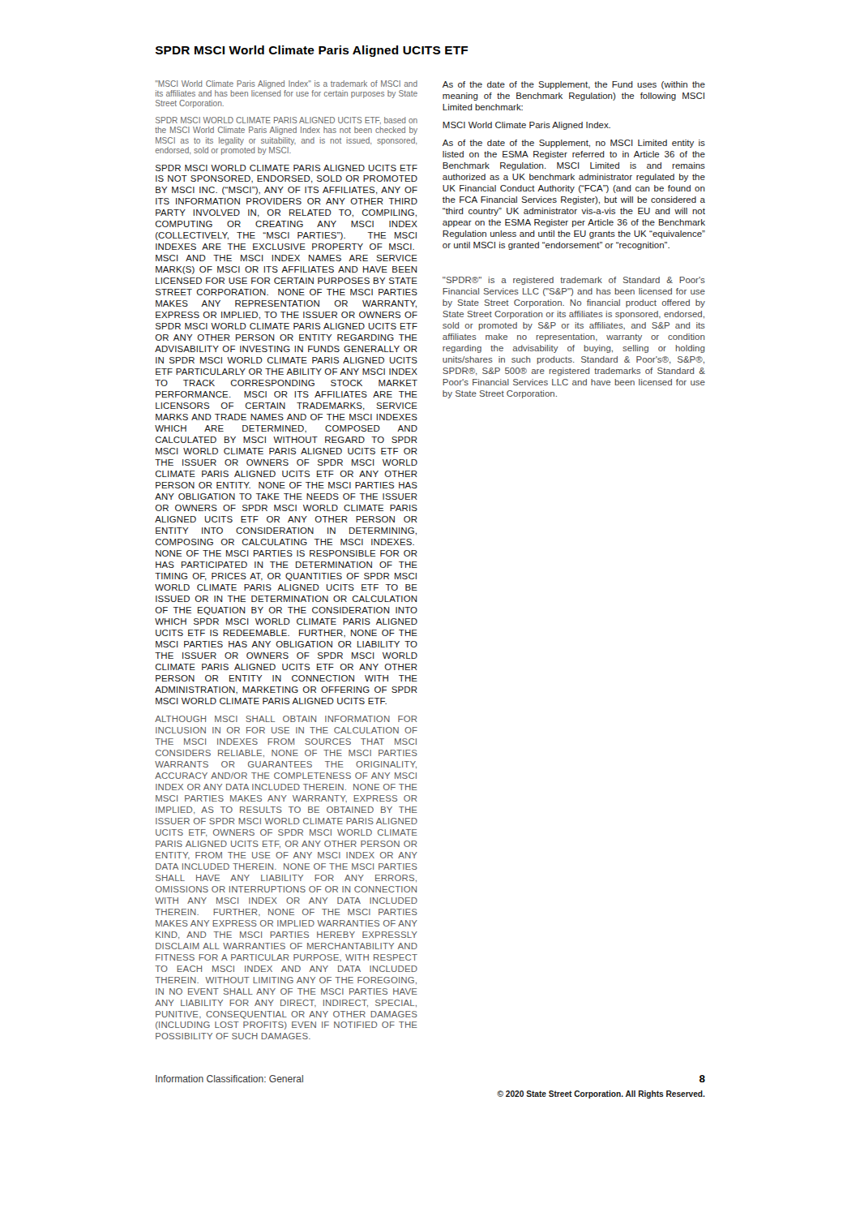SPDR MSCI World Climate Paris Aligned UCITS ETF
"MSCI World Climate Paris Aligned Index" is a trademark of MSCI and its affiliates and has been licensed for use for certain purposes by State Street Corporation.
SPDR MSCI WORLD CLIMATE PARIS ALIGNED UCITS ETF, based on the MSCI World Climate Paris Aligned Index has not been checked by MSCI as to its legality or suitability, and is not issued, sponsored, endorsed, sold or promoted by MSCI.
SPDR MSCI WORLD CLIMATE PARIS ALIGNED UCITS ETF IS NOT SPONSORED, ENDORSED, SOLD OR PROMOTED BY MSCI INC. (“MSCI”), ANY OF ITS AFFILIATES, ANY OF ITS INFORMATION PROVIDERS OR ANY OTHER THIRD PARTY INVOLVED IN, OR RELATED TO, COMPILING, COMPUTING OR CREATING ANY MSCI INDEX (COLLECTIVELY, THE “MSCI PARTIES”). THE MSCI INDEXES ARE THE EXCLUSIVE PROPERTY OF MSCI. MSCI AND THE MSCI INDEX NAMES ARE SERVICE MARK(S) OF MSCI OR ITS AFFILIATES AND HAVE BEEN LICENSED FOR USE FOR CERTAIN PURPOSES BY STATE STREET CORPORATION. NONE OF THE MSCI PARTIES MAKES ANY REPRESENTATION OR WARRANTY, EXPRESS OR IMPLIED, TO THE ISSUER OR OWNERS OF SPDR MSCI WORLD CLIMATE PARIS ALIGNED UCITS ETF OR ANY OTHER PERSON OR ENTITY REGARDING THE ADVISABILITY OF INVESTING IN FUNDS GENERALLY OR IN SPDR MSCI WORLD CLIMATE PARIS ALIGNED UCITS ETF PARTICULARLY OR THE ABILITY OF ANY MSCI INDEX TO TRACK CORRESPONDING STOCK MARKET PERFORMANCE. MSCI OR ITS AFFILIATES ARE THE LICENSORS OF CERTAIN TRADEMARKS, SERVICE MARKS AND TRADE NAMES AND OF THE MSCI INDEXES WHICH ARE DETERMINED, COMPOSED AND CALCULATED BY MSCI WITHOUT REGARD TO SPDR MSCI WORLD CLIMATE PARIS ALIGNED UCITS ETF OR THE ISSUER OR OWNERS OF SPDR MSCI WORLD CLIMATE PARIS ALIGNED UCITS ETF OR ANY OTHER PERSON OR ENTITY. NONE OF THE MSCI PARTIES HAS ANY OBLIGATION TO TAKE THE NEEDS OF THE ISSUER OR OWNERS OF SPDR MSCI WORLD CLIMATE PARIS ALIGNED UCITS ETF OR ANY OTHER PERSON OR ENTITY INTO CONSIDERATION IN DETERMINING, COMPOSING OR CALCULATING THE MSCI INDEXES. NONE OF THE MSCI PARTIES IS RESPONSIBLE FOR OR HAS PARTICIPATED IN THE DETERMINATION OF THE TIMING OF, PRICES AT, OR QUANTITIES OF SPDR MSCI WORLD CLIMATE PARIS ALIGNED UCITS ETF TO BE ISSUED OR IN THE DETERMINATION OR CALCULATION OF THE EQUATION BY OR THE CONSIDERATION INTO WHICH SPDR MSCI WORLD CLIMATE PARIS ALIGNED UCITS ETF IS REDEEMABLE. FURTHER, NONE OF THE MSCI PARTIES HAS ANY OBLIGATION OR LIABILITY TO THE ISSUER OR OWNERS OF SPDR MSCI WORLD CLIMATE PARIS ALIGNED UCITS ETF OR ANY OTHER PERSON OR ENTITY IN CONNECTION WITH THE ADMINISTRATION, MARKETING OR OFFERING OF SPDR MSCI WORLD CLIMATE PARIS ALIGNED UCITS ETF.
ALTHOUGH MSCI SHALL OBTAIN INFORMATION FOR INCLUSION IN OR FOR USE IN THE CALCULATION OF THE MSCI INDEXES FROM SOURCES THAT MSCI CONSIDERS RELIABLE, NONE OF THE MSCI PARTIES WARRANTS OR GUARANTEES THE ORIGINALITY, ACCURACY AND/OR THE COMPLETENESS OF ANY MSCI INDEX OR ANY DATA INCLUDED THEREIN. NONE OF THE MSCI PARTIES MAKES ANY WARRANTY, EXPRESS OR IMPLIED, AS TO RESULTS TO BE OBTAINED BY THE ISSUER OF SPDR MSCI WORLD CLIMATE PARIS ALIGNED UCITS ETF, OWNERS OF SPDR MSCI WORLD CLIMATE PARIS ALIGNED UCITS ETF, OR ANY OTHER PERSON OR ENTITY, FROM THE USE OF ANY MSCI INDEX OR ANY DATA INCLUDED THEREIN. NONE OF THE MSCI PARTIES SHALL HAVE ANY LIABILITY FOR ANY ERRORS, OMISSIONS OR INTERRUPTIONS OF OR IN CONNECTION WITH ANY MSCI INDEX OR ANY DATA INCLUDED THEREIN. FURTHER, NONE OF THE MSCI PARTIES MAKES ANY EXPRESS OR IMPLIED WARRANTIES OF ANY KIND, AND THE MSCI PARTIES HEREBY EXPRESSLY DISCLAIM ALL WARRANTIES OF MERCHANTABILITY AND FITNESS FOR A PARTICULAR PURPOSE, WITH RESPECT TO EACH MSCI INDEX AND ANY DATA INCLUDED THEREIN. WITHOUT LIMITING ANY OF THE FOREGOING, IN NO EVENT SHALL ANY OF THE MSCI PARTIES HAVE ANY LIABILITY FOR ANY DIRECT, INDIRECT, SPECIAL, PUNITIVE, CONSEQUENTIAL OR ANY OTHER DAMAGES (INCLUDING LOST PROFITS) EVEN IF NOTIFIED OF THE POSSIBILITY OF SUCH DAMAGES.
As of the date of the Supplement, the Fund uses (within the meaning of the Benchmark Regulation) the following MSCI Limited benchmark:
MSCI World Climate Paris Aligned Index.
As of the date of the Supplement, no MSCI Limited entity is listed on the ESMA Register referred to in Article 36 of the Benchmark Regulation. MSCI Limited is and remains authorized as a UK benchmark administrator regulated by the UK Financial Conduct Authority (“FCA”) (and can be found on the FCA Financial Services Register), but will be considered a “third country” UK administrator vis-a-vis the EU and will not appear on the ESMA Register per Article 36 of the Benchmark Regulation unless and until the EU grants the UK “equivalence” or until MSCI is granted “endorsement” or “recognition”.
"SPDR®" is a registered trademark of Standard & Poor's Financial Services LLC ("S&P") and has been licensed for use by State Street Corporation. No financial product offered by State Street Corporation or its affiliates is sponsored, endorsed, sold or promoted by S&P or its affiliates, and S&P and its affiliates make no representation, warranty or condition regarding the advisability of buying, selling or holding units/shares in such products. Standard & Poor's®, S&P®, SPDR®, S&P 500® are registered trademarks of Standard & Poor's Financial Services LLC and have been licensed for use by State Street Corporation.
Information Classification: General 8
© 2020 State Street Corporation. All Rights Reserved.